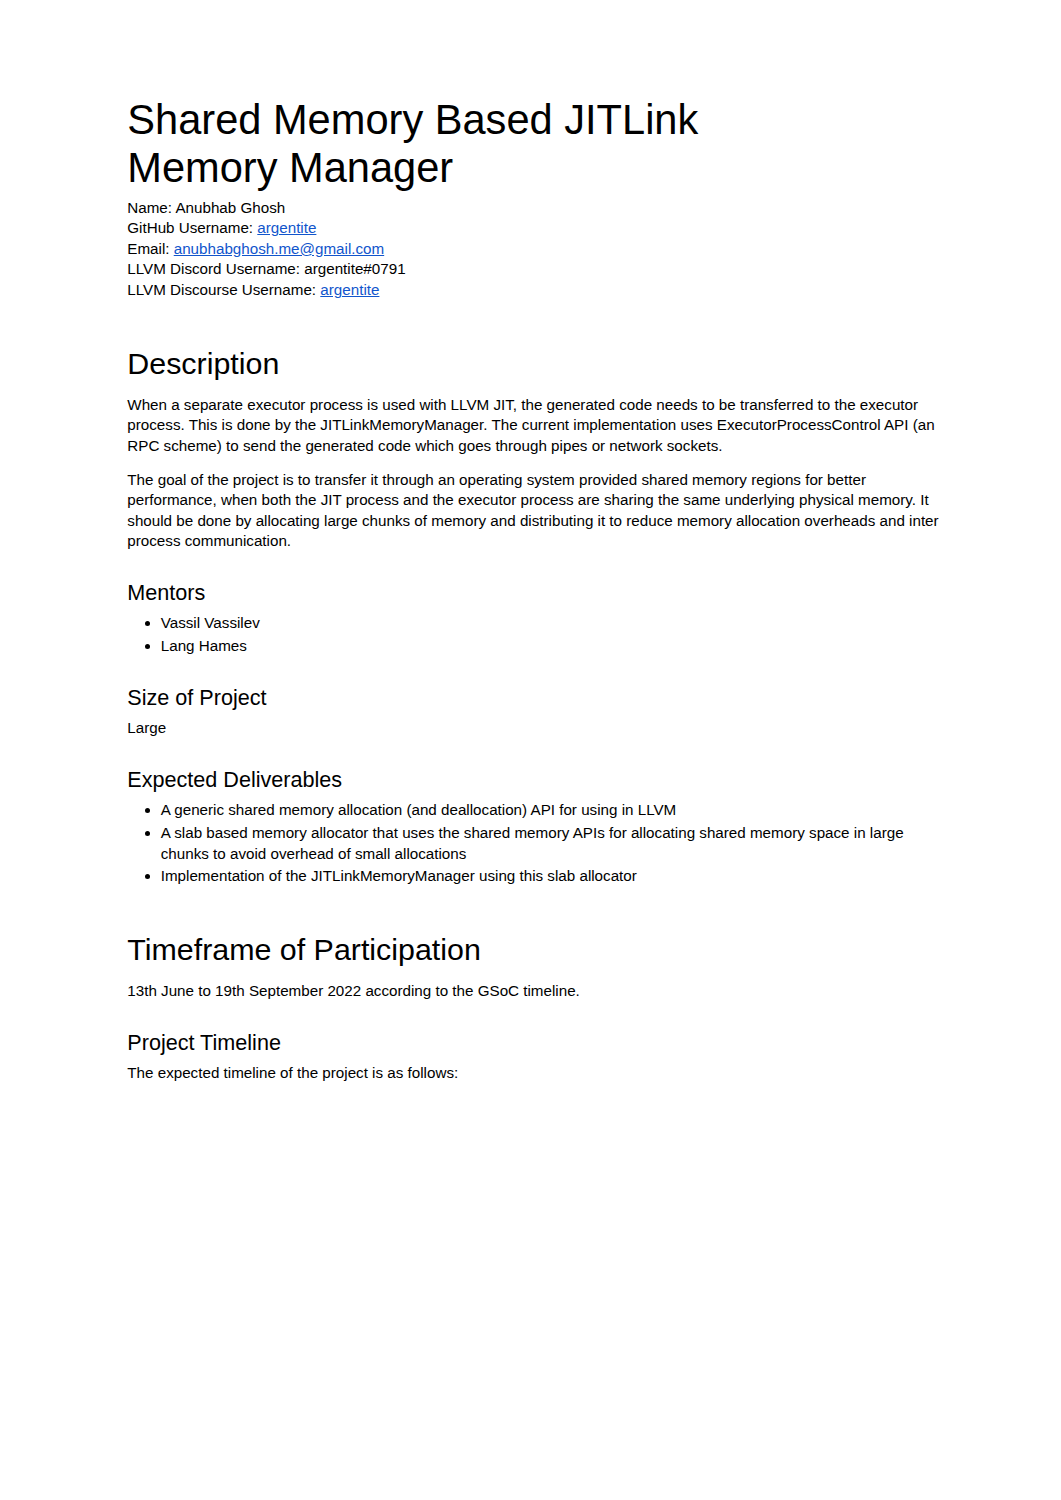Shared Memory Based JITLink
Memory Manager
Name: Anubhab Ghosh
GitHub Username: argentite
Email: anubhabghosh.me@gmail.com
LLVM Discord Username: argentite#0791
LLVM Discourse Username: argentite
Description
When a separate executor process is used with LLVM JIT, the generated code needs to be transferred to the executor process. This is done by the JITLinkMemoryManager. The current implementation uses ExecutorProcessControl API (an RPC scheme) to send the generated code which goes through pipes or network sockets.
The goal of the project is to transfer it through an operating system provided shared memory regions for better performance, when both the JIT process and the executor process are sharing the same underlying physical memory. It should be done by allocating large chunks of memory and distributing it to reduce memory allocation overheads and inter process communication.
Mentors
Vassil Vassilev
Lang Hames
Size of Project
Large
Expected Deliverables
A generic shared memory allocation (and deallocation) API for using in LLVM
A slab based memory allocator that uses the shared memory APIs for allocating shared memory space in large chunks to avoid overhead of small allocations
Implementation of the JITLinkMemoryManager using this slab allocator
Timeframe of Participation
13th June to 19th September 2022 according to the GSoC timeline.
Project Timeline
The expected timeline of the project is as follows: